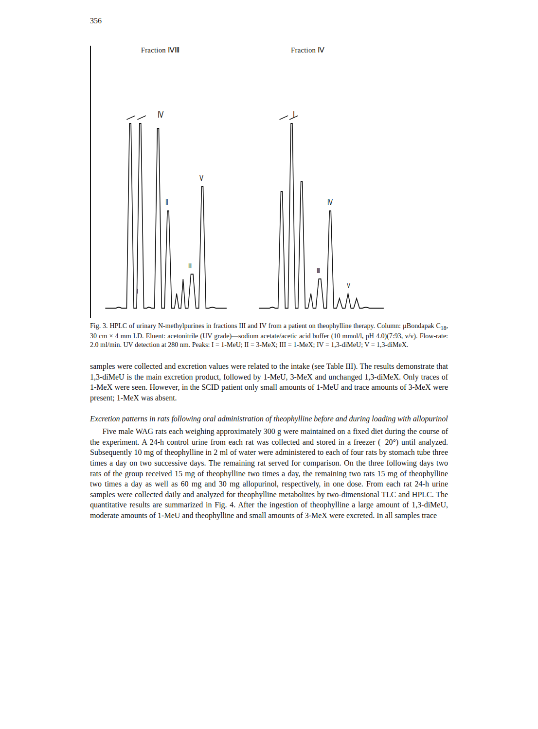356
Fraction ⅣⅢ
Fraction Ⅳ
Ⅳ Ⅱ Ⅰ Ⅲ Ⅴ Ⅰ Ⅳ Ⅲ Ⅴ
Fig. 3. HPLC of urinary N-methylpurines in fractions III and IV from a patient on theophylline therapy. Column: µBondapak C18, 30 cm × 4 mm I.D. Eluent: acetonitrile (UV grade)—sodium acetate/acetic acid buffer (10 mmol/l, pH 4.0)(7:93, v/v). Flow-rate: 2.0 ml/min. UV detection at 280 nm. Peaks: I = 1-MeU; II = 3-MeX; III = 1-MeX; IV = 1,3-diMeU; V = 1,3-diMeX.
samples were collected and excretion values were related to the intake (see Table III). The results demonstrate that 1,3-diMeU is the main excretion product, followed by 1-MeU, 3-MeX and unchanged 1,3-diMeX. Only traces of 1-MeX were seen. However, in the SCID patient only small amounts of 1-MeU and trace amounts of 3-MeX were present; 1-MeX was absent.
Excretion patterns in rats following oral administration of theophylline before and during loading with allopurinol
Five male WAG rats each weighing approximately 300 g were maintained on a fixed diet during the course of the experiment. A 24-h control urine from each rat was collected and stored in a freezer (−20°) until analyzed. Subsequently 10 mg of theophylline in 2 ml of water were administered to each of four rats by stomach tube three times a day on two successive days. The remaining rat served for comparison. On the three following days two rats of the group received 15 mg of theophylline two times a day, the remaining two rats 15 mg of theophylline two times a day as well as 60 mg and 30 mg allopurinol, respectively, in one dose. From each rat 24-h urine samples were collected daily and analyzed for theophylline metabolites by two-dimensional TLC and HPLC. The quantitative results are summarized in Fig. 4. After the ingestion of theophylline a large amount of 1,3-diMeU, moderate amounts of 1-MeU and theophylline and small amounts of 3-MeX were excreted. In all samples trace